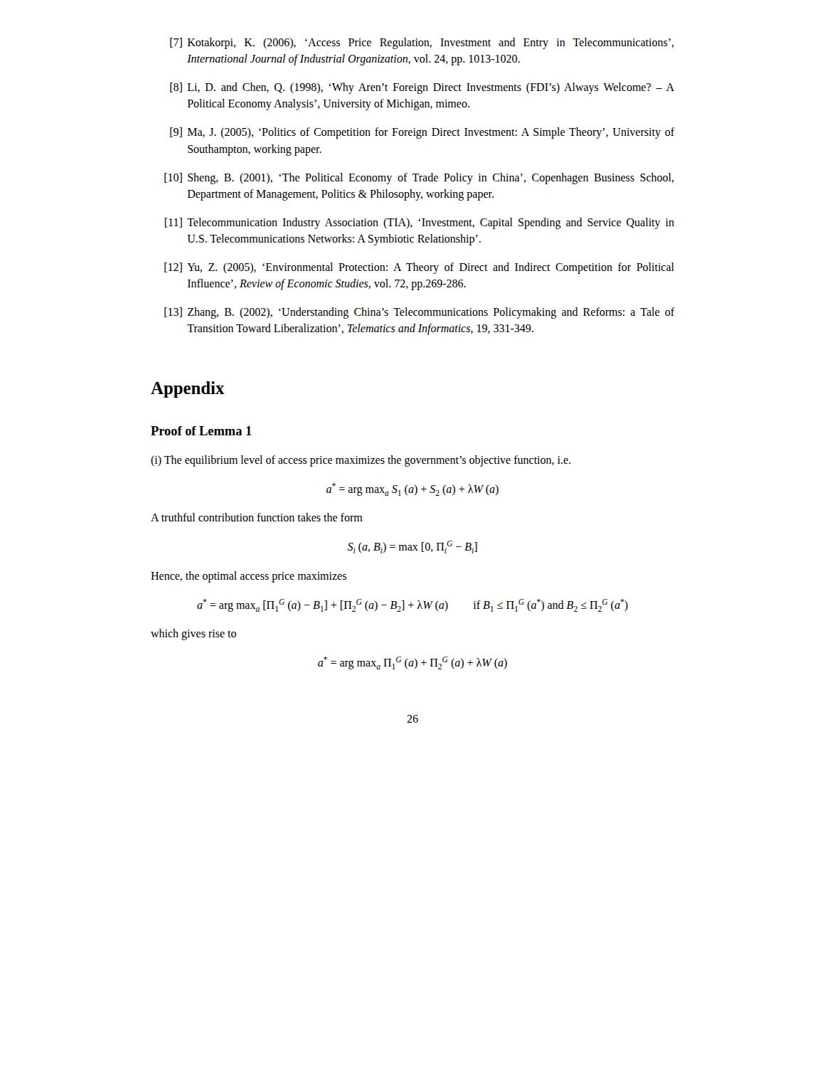[7] Kotakorpi, K. (2006), ‘Access Price Regulation, Investment and Entry in Telecommunications’, International Journal of Industrial Organization, vol. 24, pp. 1013-1020.
[8] Li, D. and Chen, Q. (1998), ‘Why Aren’t Foreign Direct Investments (FDI’s) Always Welcome? – A Political Economy Analysis’, University of Michigan, mimeo.
[9] Ma, J. (2005), ‘Politics of Competition for Foreign Direct Investment: A Simple Theory’, University of Southampton, working paper.
[10] Sheng, B. (2001), ‘The Political Economy of Trade Policy in China’, Copenhagen Business School, Department of Management, Politics & Philosophy, working paper.
[11] Telecommunication Industry Association (TIA), ‘Investment, Capital Spending and Service Quality in U.S. Telecommunications Networks: A Symbiotic Relationship’.
[12] Yu, Z. (2005), ‘Environmental Protection: A Theory of Direct and Indirect Competition for Political Influence’, Review of Economic Studies, vol. 72, pp.269-286.
[13] Zhang, B. (2002), ‘Understanding China’s Telecommunications Policymaking and Reforms: a Tale of Transition Toward Liberalization’, Telematics and Informatics, 19, 331-349.
Appendix
Proof of Lemma 1
(i) The equilibrium level of access price maximizes the government’s objective function, i.e.
a* = arg maxa S1 (a) + S2 (a) + λW (a)
A truthful contribution function takes the form
Si (a, Bi) = max [0, ΠiG − Bi]
Hence, the optimal access price maximizes
a* = arg maxa [Π1G (a) − B1] + [Π2G (a) − B2] + λW (a)if B1 ≤ Π1G (a*) and B2 ≤ Π2G (a*)
which gives rise to
a* = arg maxa Π1G (a) + Π2G (a) + λW (a)
26